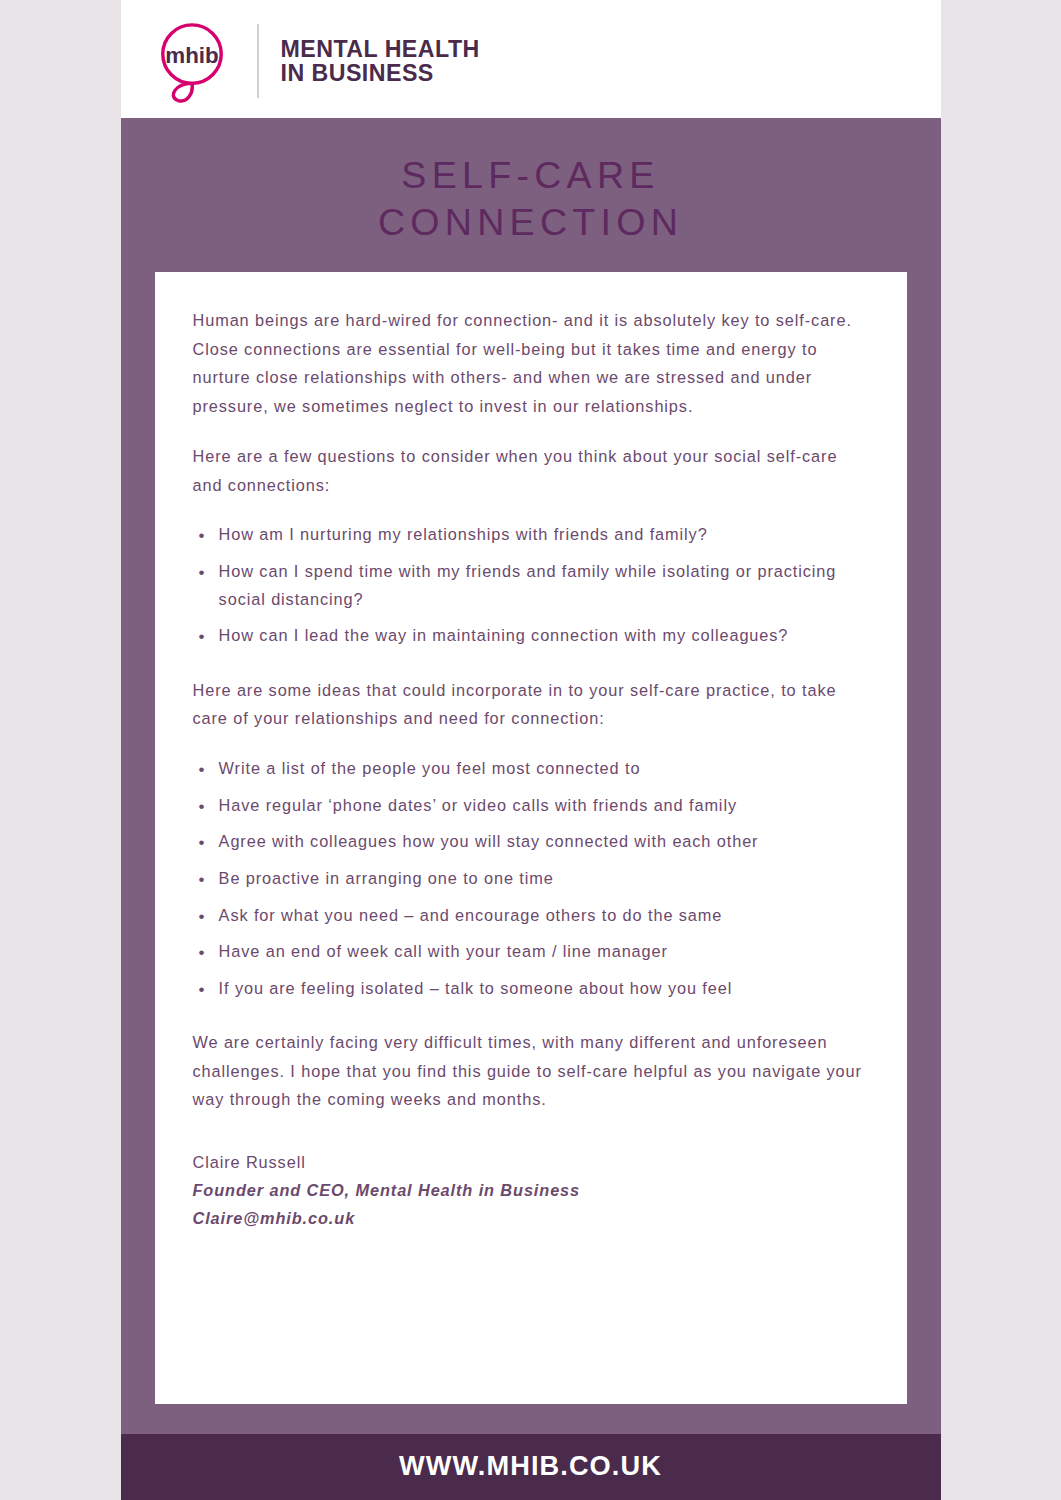mhib
Mental Health
in Business
Self-Care
Connection
Human beings are hard-wired for connection- and it is absolutely key to self-care. Close connections are essential for well-being but it takes time and energy to nurture close relationships with others- and when we are stressed and under pressure, we sometimes neglect to invest in our relationships.
Here are a few questions to consider when you think about your social self-care and connections:
How am I nurturing my relationships with friends and family?
How can I spend time with my friends and family while isolating or practicing social distancing?
How can I lead the way in maintaining connection with my colleagues?
Here are some ideas that could incorporate in to your self-care practice, to take care of your relationships and need for connection:
Write a list of the people you feel most connected to
Have regular ‘phone dates’ or video calls with friends and family
Agree with colleagues how you will stay connected with each other
Be proactive in arranging one to one time
Ask for what you need – and encourage others to do the same
Have an end of week call with your team / line manager
If you are feeling isolated – talk to someone about how you feel
We are certainly facing very difficult times, with many different and unforeseen challenges. I hope that you find this guide to self-care helpful as you navigate your way through the coming weeks and months.
Claire Russell
Founder and CEO, Mental Health in Business
Claire@mhib.co.uk
WWW.MHIB.CO.UK